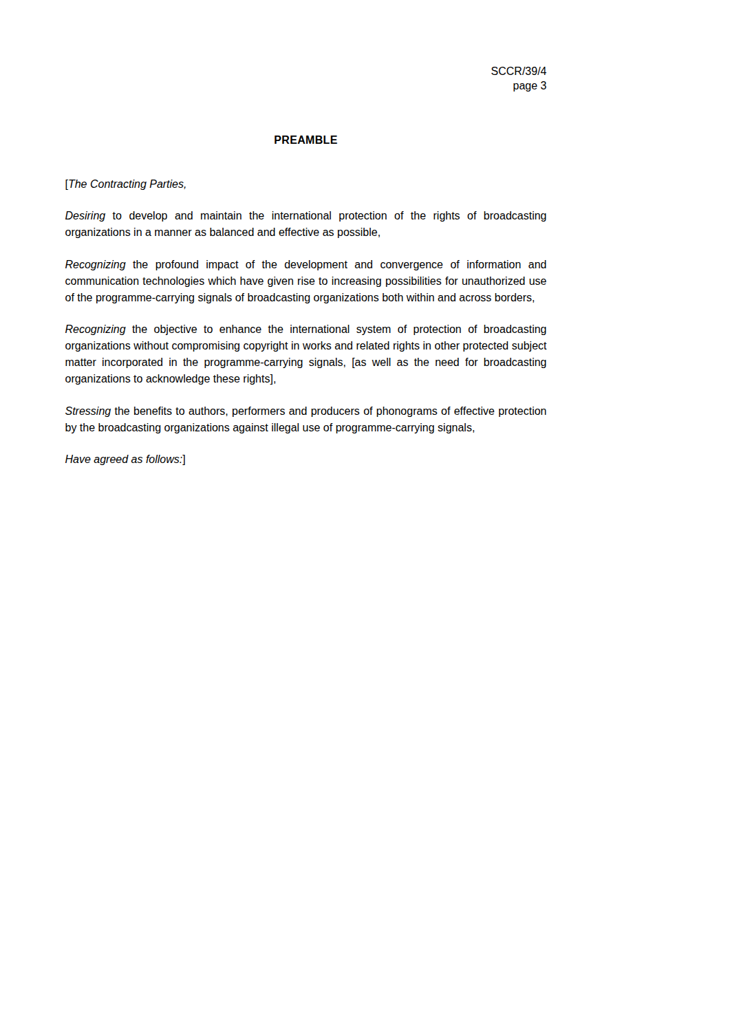SCCR/39/4
page 3
PREAMBLE
[The Contracting Parties,
Desiring to develop and maintain the international protection of the rights of broadcasting organizations in a manner as balanced and effective as possible,
Recognizing the profound impact of the development and convergence of information and communication technologies which have given rise to increasing possibilities for unauthorized use of the programme-carrying signals of broadcasting organizations both within and across borders,
Recognizing the objective to enhance the international system of protection of broadcasting organizations without compromising copyright in works and related rights in other protected subject matter incorporated in the programme-carrying signals, [as well as the need for broadcasting organizations to acknowledge these rights],
Stressing the benefits to authors, performers and producers of phonograms of effective protection by the broadcasting organizations against illegal use of programme-carrying signals,
Have agreed as follows:]